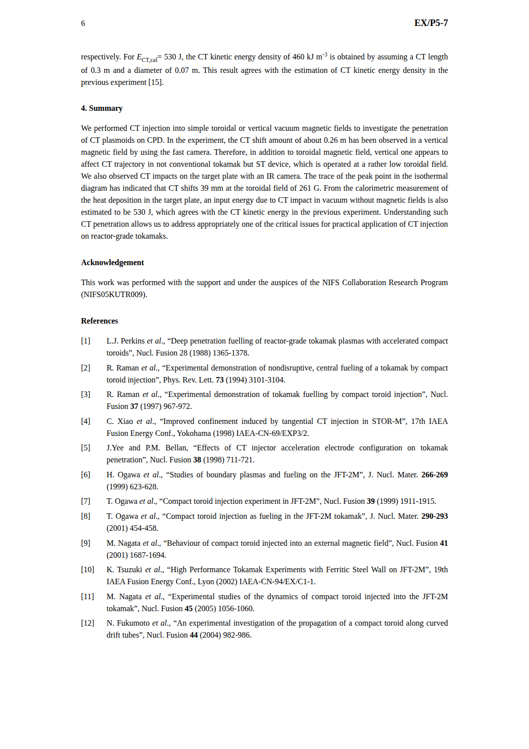6 EX/P5-7
respectively. For ECT,cal= 530 J, the CT kinetic energy density of 460 kJ m-3 is obtained by assuming a CT length of 0.3 m and a diameter of 0.07 m. This result agrees with the estimation of CT kinetic energy density in the previous experiment [15].
4. Summary
We performed CT injection into simple toroidal or vertical vacuum magnetic fields to investigate the penetration of CT plasmoids on CPD. In the experiment, the CT shift amount of about 0.26 m has been observed in a vertical magnetic field by using the fast camera. Therefore, in addition to toroidal magnetic field, vertical one appears to affect CT trajectory in not conventional tokamak but ST device, which is operated at a rather low toroidal field. We also observed CT impacts on the target plate with an IR camera. The trace of the peak point in the isothermal diagram has indicated that CT shifts 39 mm at the toroidal field of 261 G. From the calorimetric measurement of the heat deposition in the target plate, an input energy due to CT impact in vacuum without magnetic fields is also estimated to be 530 J, which agrees with the CT kinetic energy in the previous experiment. Understanding such CT penetration allows us to address appropriately one of the critical issues for practical application of CT injection on reactor-grade tokamaks.
Acknowledgement
This work was performed with the support and under the auspices of the NIFS Collaboration Research Program (NIFS05KUTR009).
References
[1] L.J. Perkins et al., “Deep penetration fuelling of reactor-grade tokamak plasmas with accelerated compact toroids”, Nucl. Fusion 28 (1988) 1365-1378.
[2] R. Raman et al., “Experimental demonstration of nondisruptive, central fueling of a tokamak by compact toroid injection”, Phys. Rev. Lett. 73 (1994) 3101-3104.
[3] R. Raman et al., “Experimental demonstration of tokamak fuelling by compact toroid injection”, Nucl. Fusion 37 (1997) 967-972.
[4] C. Xiao et al., “Improved confinement induced by tangential CT injection in STOR-M”, 17th IAEA Fusion Energy Conf., Yokohama (1998) IAEA-CN-69/EXP3/2.
[5] J.Yee and P.M. Bellan, “Effects of CT injector acceleration electrode configuration on tokamak penetration”, Nucl. Fusion 38 (1998) 711-721.
[6] H. Ogawa et al., “Studies of boundary plasmas and fueling on the JFT-2M”, J. Nucl. Mater. 266-269 (1999) 623-628.
[7] T. Ogawa et al., “Compact toroid injection experiment in JFT-2M”, Nucl. Fusion 39 (1999) 1911-1915.
[8] T. Ogawa et al., “Compact toroid injection as fueling in the JFT-2M tokamak”, J. Nucl. Mater. 290-293 (2001) 454-458.
[9] M. Nagata et al., “Behaviour of compact toroid injected into an external magnetic field”, Nucl. Fusion 41 (2001) 1687-1694.
[10] K. Tsuzuki et al., “High Performance Tokamak Experiments with Ferritic Steel Wall on JFT-2M”, 19th IAEA Fusion Energy Conf., Lyon (2002) IAEA-CN-94/EX/C1-1.
[11] M. Nagata et al., “Experimental studies of the dynamics of compact toroid injected into the JFT-2M tokamak”, Nucl. Fusion 45 (2005) 1056-1060.
[12] N. Fukumoto et al., “An experimental investigation of the propagation of a compact toroid along curved drift tubes”, Nucl. Fusion 44 (2004) 982-986.